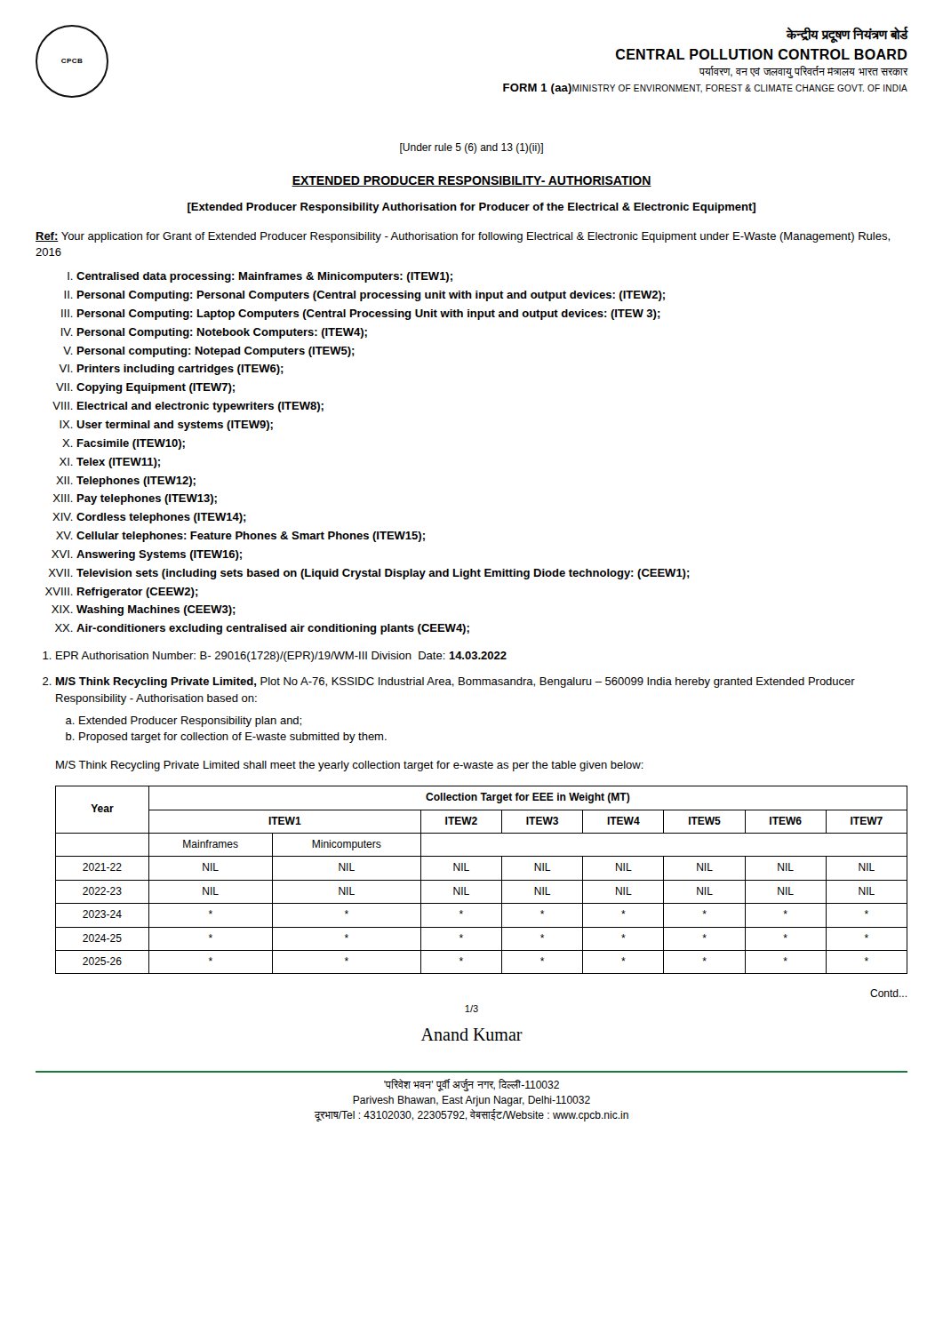CPCB
केन्द्रीय प्रदूषण नियंत्रण बोर्ड
CENTRAL POLLUTION CONTROL BOARD
पर्यावरण, वन एवं जलवायु परिवर्तन मंत्रालय भारत सरकार
FORM 1 (aa) MINISTRY OF ENVIRONMENT, FOREST & CLIMATE CHANGE GOVT. OF INDIA
[Under rule 5 (6) and 13 (1)(ii)]
EXTENDED PRODUCER RESPONSIBILITY- AUTHORISATION
[Extended Producer Responsibility Authorisation for Producer of the Electrical & Electronic Equipment]
Ref: Your application for Grant of Extended Producer Responsibility - Authorisation for following Electrical & Electronic Equipment under E-Waste (Management) Rules, 2016
Centralised data processing: Mainframes & Minicomputers: (ITEW1);
Personal Computing: Personal Computers (Central processing unit with input and output devices: (ITEW2);
Personal Computing: Laptop Computers (Central Processing Unit with input and output devices: (ITEW 3);
Personal Computing: Notebook Computers: (ITEW4);
Personal computing: Notepad Computers (ITEW5);
Printers including cartridges (ITEW6);
Copying Equipment (ITEW7);
Electrical and electronic typewriters (ITEW8);
User terminal and systems (ITEW9);
Facsimile (ITEW10);
Telex (ITEW11);
Telephones (ITEW12);
Pay telephones (ITEW13);
Cordless telephones (ITEW14);
Cellular telephones: Feature Phones & Smart Phones (ITEW15);
Answering Systems (ITEW16);
Television sets (including sets based on (Liquid Crystal Display and Light Emitting Diode technology: (CEEW1);
Refrigerator (CEEW2);
Washing Machines (CEEW3);
Air-conditioners excluding centralised air conditioning plants (CEEW4);
EPR Authorisation Number: B- 29016(1728)/(EPR)/19/WM-III Division Date: 14.03.2022
M/S Think Recycling Private Limited, Plot No A-76, KSSIDC Industrial Area, Bommasandra, Bengaluru – 560099 India hereby granted Extended Producer Responsibility - Authorisation based on:
Extended Producer Responsibility plan and;
Proposed target for collection of E-waste submitted by them.
M/S Think Recycling Private Limited shall meet the yearly collection target for e-waste as per the table given below:
| Year | Collection Target for EEE in Weight (MT) |
| --- | --- |
| ITEW1 | ITEW2 | ITEW3 | ITEW4 | ITEW5 | ITEW6 | ITEW7 |
| | Mainframes | Minicomputers | |
| 2021-22 | NIL | NIL | NIL | NIL | NIL | NIL | NIL | NIL |
| 2022-23 | NIL | NIL | NIL | NIL | NIL | NIL | NIL | NIL |
| 2023-24 | * | * | * | * | * | * | * | * |
| 2024-25 | * | * | * | * | * | * | * | * |
| 2025-26 | * | * | * | * | * | * | * | * |
Contd...
1/3
Anand Kumar
'परिवेश भवन' पूर्वी अर्जुन नगर, दिल्ली-110032
Parivesh Bhawan, East Arjun Nagar, Delhi-110032
दूरभाष/Tel : 43102030, 22305792, वेबसाईट/Website : www.cpcb.nic.in